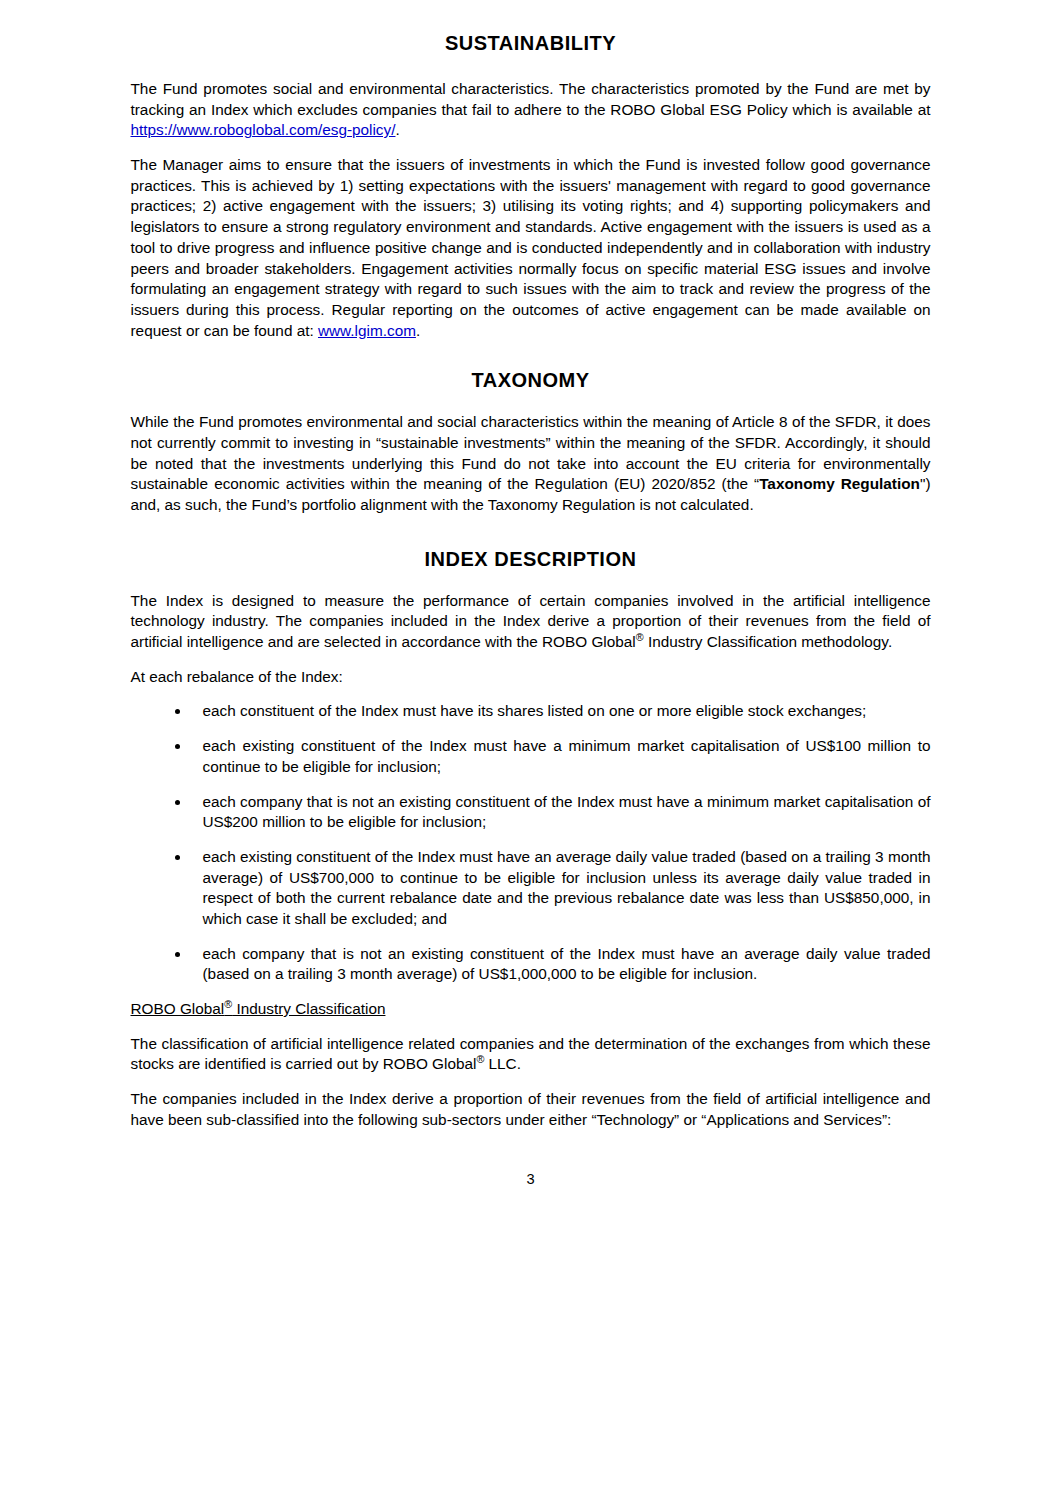SUSTAINABILITY
The Fund promotes social and environmental characteristics. The characteristics promoted by the Fund are met by tracking an Index which excludes companies that fail to adhere to the ROBO Global ESG Policy which is available at https://www.roboglobal.com/esg-policy/.
The Manager aims to ensure that the issuers of investments in which the Fund is invested follow good governance practices. This is achieved by 1) setting expectations with the issuers' management with regard to good governance practices; 2) active engagement with the issuers; 3) utilising its voting rights; and 4) supporting policymakers and legislators to ensure a strong regulatory environment and standards. Active engagement with the issuers is used as a tool to drive progress and influence positive change and is conducted independently and in collaboration with industry peers and broader stakeholders. Engagement activities normally focus on specific material ESG issues and involve formulating an engagement strategy with regard to such issues with the aim to track and review the progress of the issuers during this process. Regular reporting on the outcomes of active engagement can be made available on request or can be found at: www.lgim.com.
TAXONOMY
While the Fund promotes environmental and social characteristics within the meaning of Article 8 of the SFDR, it does not currently commit to investing in “sustainable investments” within the meaning of the SFDR. Accordingly, it should be noted that the investments underlying this Fund do not take into account the EU criteria for environmentally sustainable economic activities within the meaning of the Regulation (EU) 2020/852 (the “Taxonomy Regulation") and, as such, the Fund’s portfolio alignment with the Taxonomy Regulation is not calculated.
INDEX DESCRIPTION
The Index is designed to measure the performance of certain companies involved in the artificial intelligence technology industry. The companies included in the Index derive a proportion of their revenues from the field of artificial intelligence and are selected in accordance with the ROBO Global® Industry Classification methodology.
At each rebalance of the Index:
each constituent of the Index must have its shares listed on one or more eligible stock exchanges;
each existing constituent of the Index must have a minimum market capitalisation of US$100 million to continue to be eligible for inclusion;
each company that is not an existing constituent of the Index must have a minimum market capitalisation of US$200 million to be eligible for inclusion;
each existing constituent of the Index must have an average daily value traded (based on a trailing 3 month average) of US$700,000 to continue to be eligible for inclusion unless its average daily value traded in respect of both the current rebalance date and the previous rebalance date was less than US$850,000, in which case it shall be excluded; and
each company that is not an existing constituent of the Index must have an average daily value traded (based on a trailing 3 month average) of US$1,000,000 to be eligible for inclusion.
ROBO Global® Industry Classification
The classification of artificial intelligence related companies and the determination of the exchanges from which these stocks are identified is carried out by ROBO Global® LLC.
The companies included in the Index derive a proportion of their revenues from the field of artificial intelligence and have been sub-classified into the following sub-sectors under either “Technology” or “Applications and Services”:
3